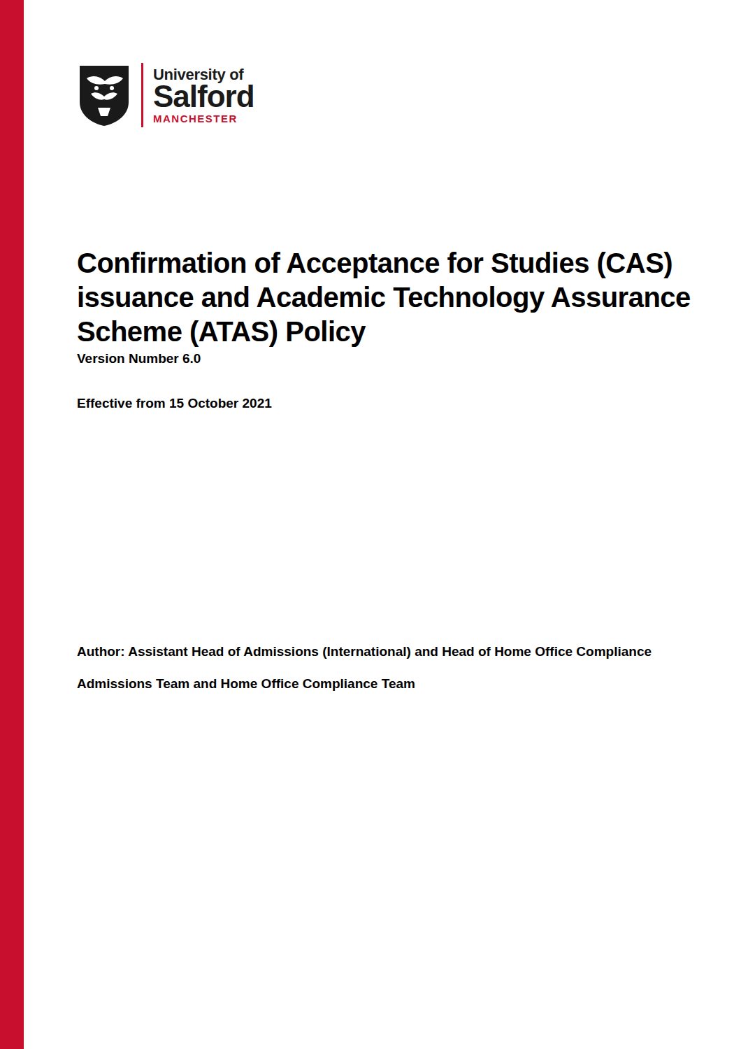University of Salford MANCHESTER
Confirmation of Acceptance for Studies (CAS) issuance and Academic Technology Assurance Scheme (ATAS) Policy
Version Number 6.0
Effective from 15 October 2021
Author: Assistant Head of Admissions (International) and Head of Home Office Compliance
Admissions Team and Home Office Compliance Team